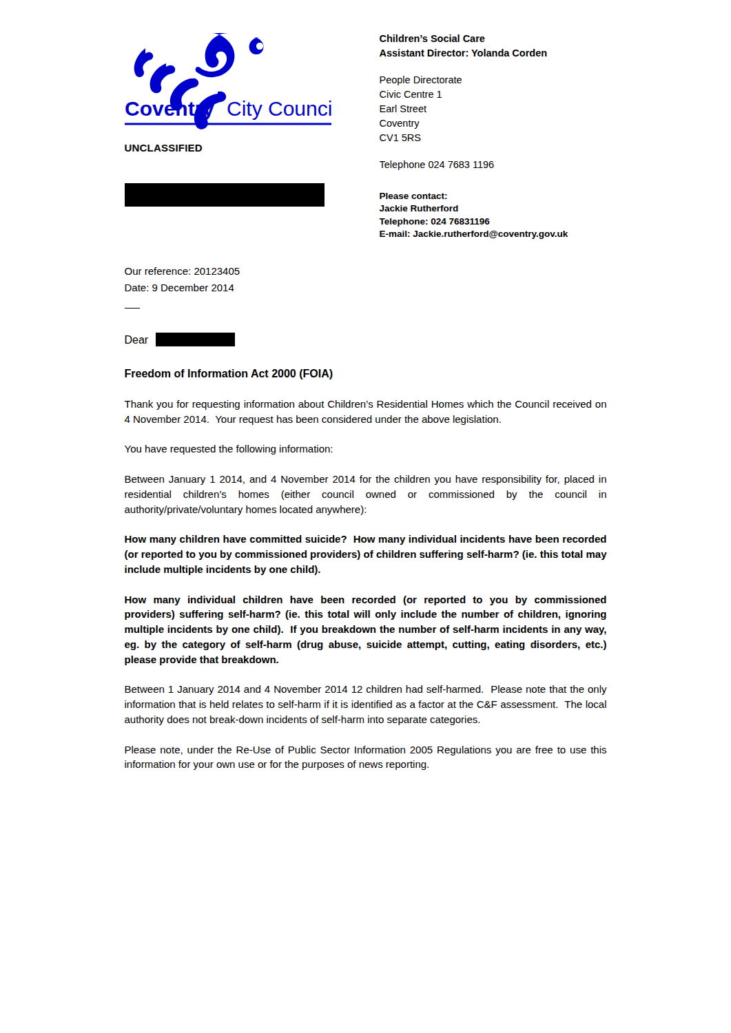Coventry City Council
UNCLASSIFIED
Children’s Social Care
Assistant Director: Yolanda Corden
People Directorate
Civic Centre 1
Earl Street
Coventry
CV1 5RS
Telephone 024 7683 1196
Please contact:
Jackie Rutherford
Telephone: 024 76831196
E-mail: Jackie.rutherford@coventry.gov.uk
Our reference: 20123405
Date: 9 December 2014
Dear
Freedom of Information Act 2000 (FOIA)
Thank you for requesting information about Children’s Residential Homes which the Council received on 4 November 2014. Your request has been considered under the above legislation.
You have requested the following information:
Between January 1 2014, and 4 November 2014 for the children you have responsibility for, placed in residential children’s homes (either council owned or commissioned by the council in authority/private/voluntary homes located anywhere):
How many children have committed suicide? How many individual incidents have been recorded (or reported to you by commissioned providers) of children suffering self-harm? (ie. this total may include multiple incidents by one child).
How many individual children have been recorded (or reported to you by commissioned providers) suffering self-harm? (ie. this total will only include the number of children, ignoring multiple incidents by one child). If you breakdown the number of self-harm incidents in any way, eg. by the category of self-harm (drug abuse, suicide attempt, cutting, eating disorders, etc.) please provide that breakdown.
Between 1 January 2014 and 4 November 2014 12 children had self-harmed. Please note that the only information that is held relates to self-harm if it is identified as a factor at the C&F assessment. The local authority does not break-down incidents of self-harm into separate categories.
Please note, under the Re-Use of Public Sector Information 2005 Regulations you are free to use this information for your own use or for the purposes of news reporting.